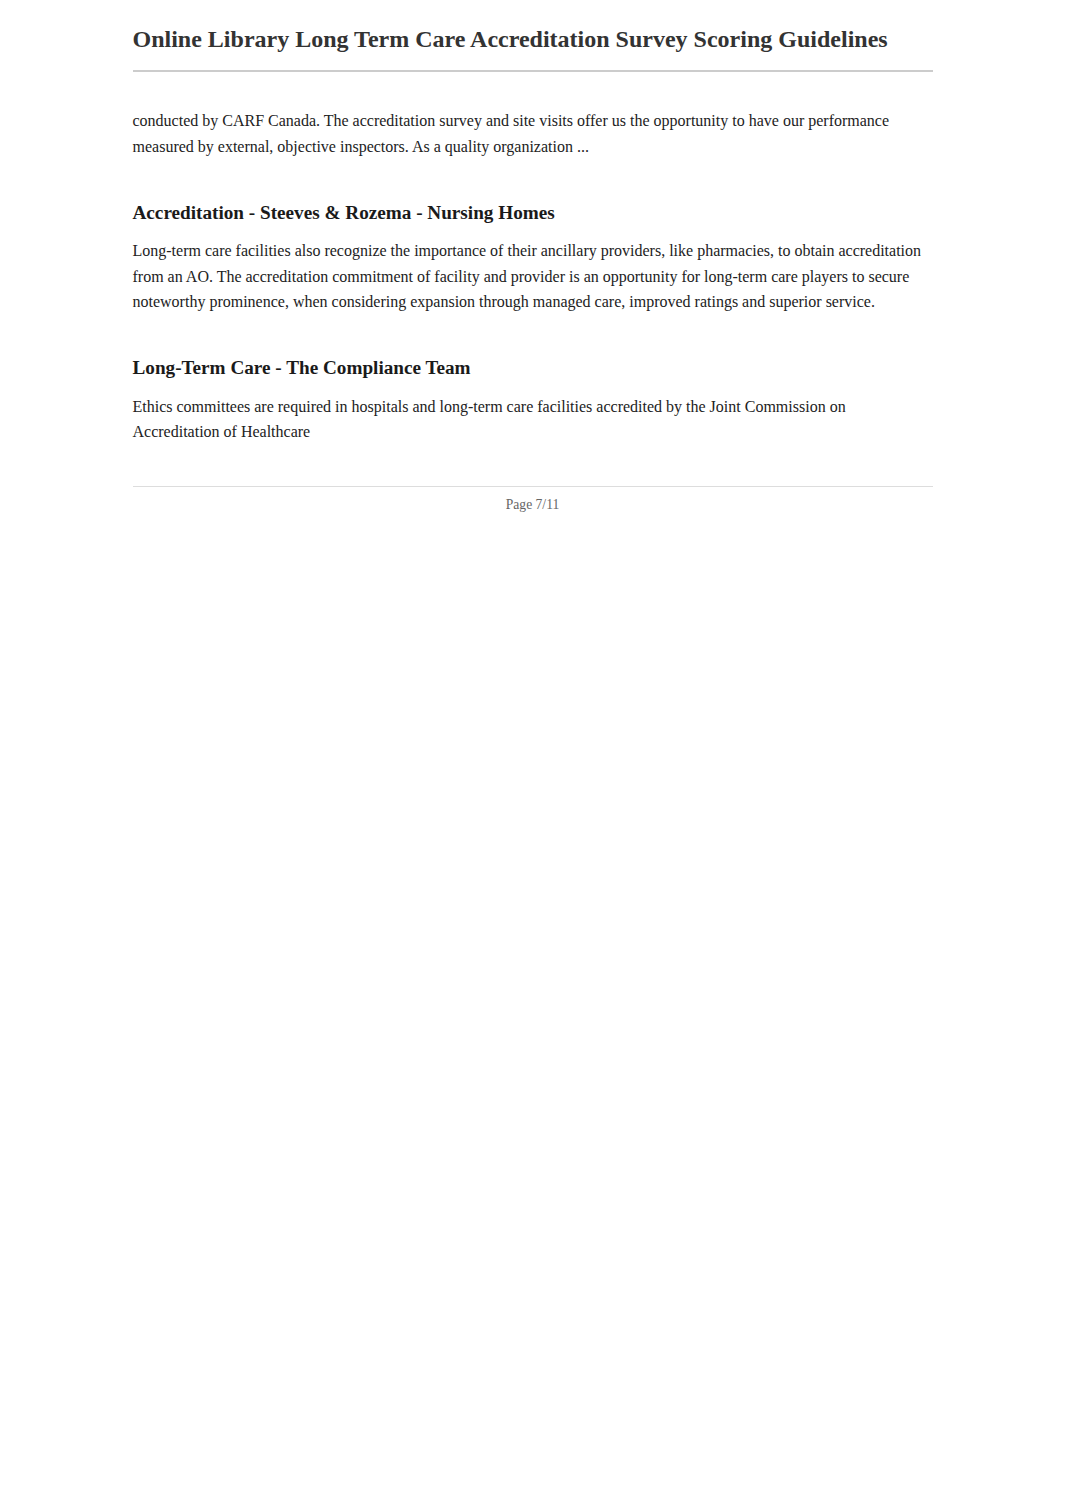Online Library Long Term Care Accreditation Survey Scoring Guidelines
conducted by CARF Canada. The accreditation survey and site visits offer us the opportunity to have our performance measured by external, objective inspectors. As a quality organization ...
Accreditation - Steeves & Rozema - Nursing Homes
Long-term care facilities also recognize the importance of their ancillary providers, like pharmacies, to obtain accreditation from an AO. The accreditation commitment of facility and provider is an opportunity for long-term care players to secure noteworthy prominence, when considering expansion through managed care, improved ratings and superior service.
Long-Term Care - The Compliance Team
Ethics committees are required in hospitals and long-term care facilities accredited by the Joint Commission on Accreditation of Healthcare
Page 7/11